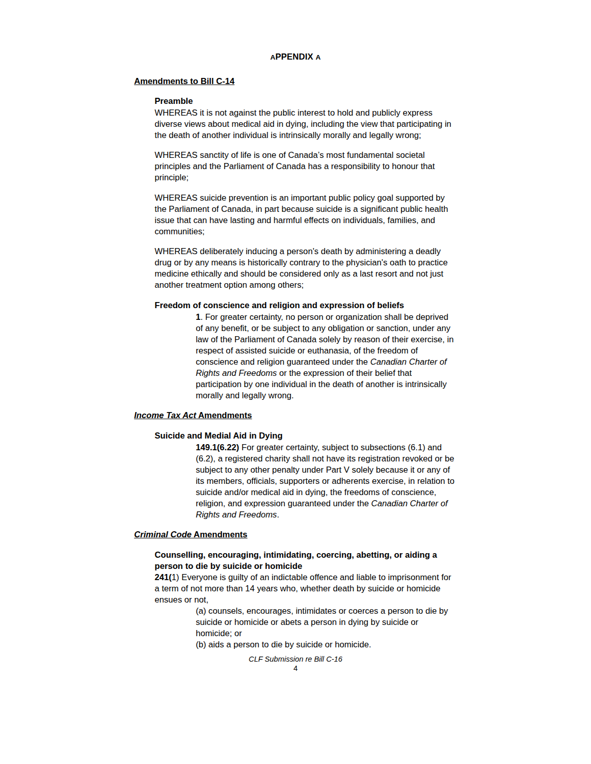APPENDIX A
Amendments to Bill C-14
Preamble
WHEREAS it is not against the public interest to hold and publicly express diverse views about medical aid in dying, including the view that participating in the death of another individual is intrinsically morally and legally wrong;
WHEREAS sanctity of life is one of Canada’s most fundamental societal principles and the Parliament of Canada has a responsibility to honour that principle;
WHEREAS suicide prevention is an important public policy goal supported by the Parliament of Canada, in part because suicide is a significant public health issue that can have lasting and harmful effects on individuals, families, and communities;
WHEREAS deliberately inducing a person's death by administering a deadly drug or by any means is historically contrary to the physician's oath to practice medicine ethically and should be considered only as a last resort and not just another treatment option among others;
Freedom of conscience and religion and expression of beliefs
1. For greater certainty, no person or organization shall be deprived of any benefit, or be subject to any obligation or sanction, under any law of the Parliament of Canada solely by reason of their exercise, in respect of assisted suicide or euthanasia, of the freedom of conscience and religion guaranteed under the Canadian Charter of Rights and Freedoms or the expression of their belief that participation by one individual in the death of another is intrinsically morally and legally wrong.
Income Tax Act Amendments
Suicide and Medial Aid in Dying
149.1(6.22) For greater certainty, subject to subsections (6.1) and (6.2), a registered charity shall not have its registration revoked or be subject to any other penalty under Part V solely because it or any of its members, officials, supporters or adherents exercise, in relation to suicide and/or medical aid in dying, the freedoms of conscience, religion, and expression guaranteed under the Canadian Charter of Rights and Freedoms.
Criminal Code Amendments
Counselling, encouraging, intimidating, coercing, abetting, or aiding a person to die by suicide or homicide
241(1) Everyone is guilty of an indictable offence and liable to imprisonment for a term of not more than 14 years who, whether death by suicide or homicide ensues or not,
(a) counsels, encourages, intimidates or coerces a person to die by suicide or homicide or abets a person in dying by suicide or homicide; or
(b) aids a person to die by suicide or homicide.
CLF Submission re Bill C-16 4